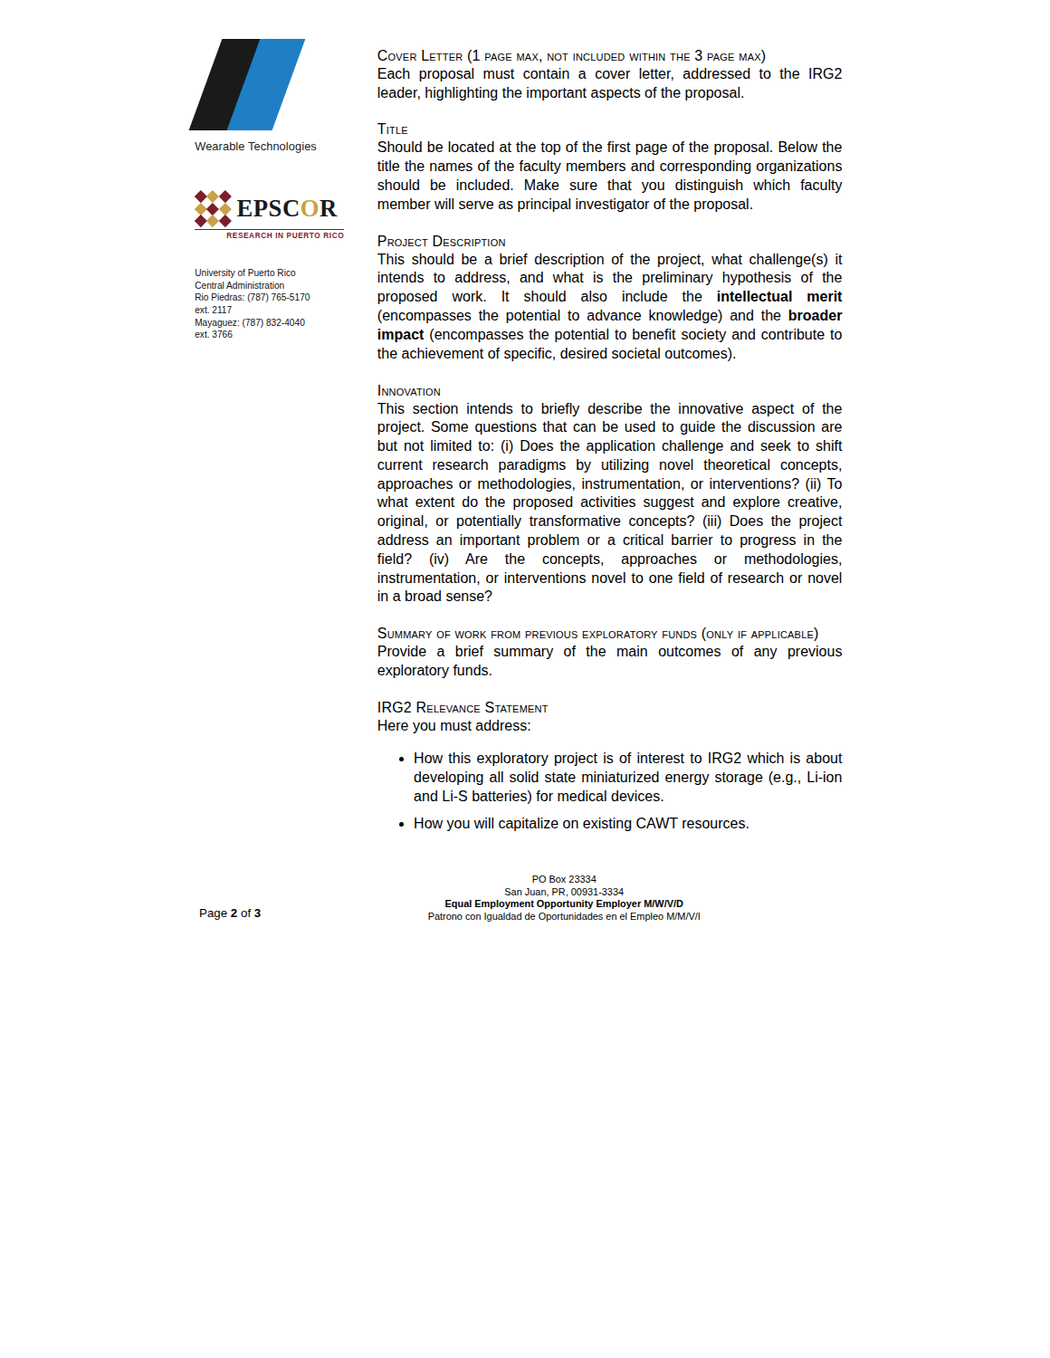Wearable Technologies
EPSCOR
RESEARCH IN PUERTO RICO
University of Puerto Rico
Central Administration
Rio Piedras: (787) 765-5170
ext. 2117
Mayaguez: (787) 832-4040
ext. 3766
COVER LETTER (1 PAGE MAX, NOT INCLUDED WITHIN THE 3 PAGE MAX)
Each proposal must contain a cover letter, addressed to the IRG2 leader, highlighting the important aspects of the proposal.
TITLE
Should be located at the top of the first page of the proposal. Below the title the names of the faculty members and corresponding organizations should be included. Make sure that you distinguish which faculty member will serve as principal investigator of the proposal.
PROJECT DESCRIPTION
This should be a brief description of the project, what challenge(s) it intends to address, and what is the preliminary hypothesis of the proposed work. It should also include the intellectual merit (encompasses the potential to advance knowledge) and the broader impact (encompasses the potential to benefit society and contribute to the achievement of specific, desired societal outcomes).
INNOVATION
This section intends to briefly describe the innovative aspect of the project. Some questions that can be used to guide the discussion are but not limited to: (i) Does the application challenge and seek to shift current research paradigms by utilizing novel theoretical concepts, approaches or methodologies, instrumentation, or interventions? (ii) To what extent do the proposed activities suggest and explore creative, original, or potentially transformative concepts? (iii) Does the project address an important problem or a critical barrier to progress in the field? (iv) Are the concepts, approaches or methodologies, instrumentation, or interventions novel to one field of research or novel in a broad sense?
SUMMARY OF WORK FROM PREVIOUS EXPLORATORY FUNDS (ONLY IF APPLICABLE)
Provide a brief summary of the main outcomes of any previous exploratory funds.
IRG2 RELEVANCE STATEMENT
Here you must address:
How this exploratory project is of interest to IRG2 which is about developing all solid state miniaturized energy storage (e.g., Li-ion and Li-S batteries) for medical devices.
How you will capitalize on existing CAWT resources.
Page 2 of 3
PO Box 23334
San Juan, PR, 00931-3334
Equal Employment Opportunity Employer M/W/V/D
Patrono con Igualdad de Oportunidades en el Empleo M/M/V/I